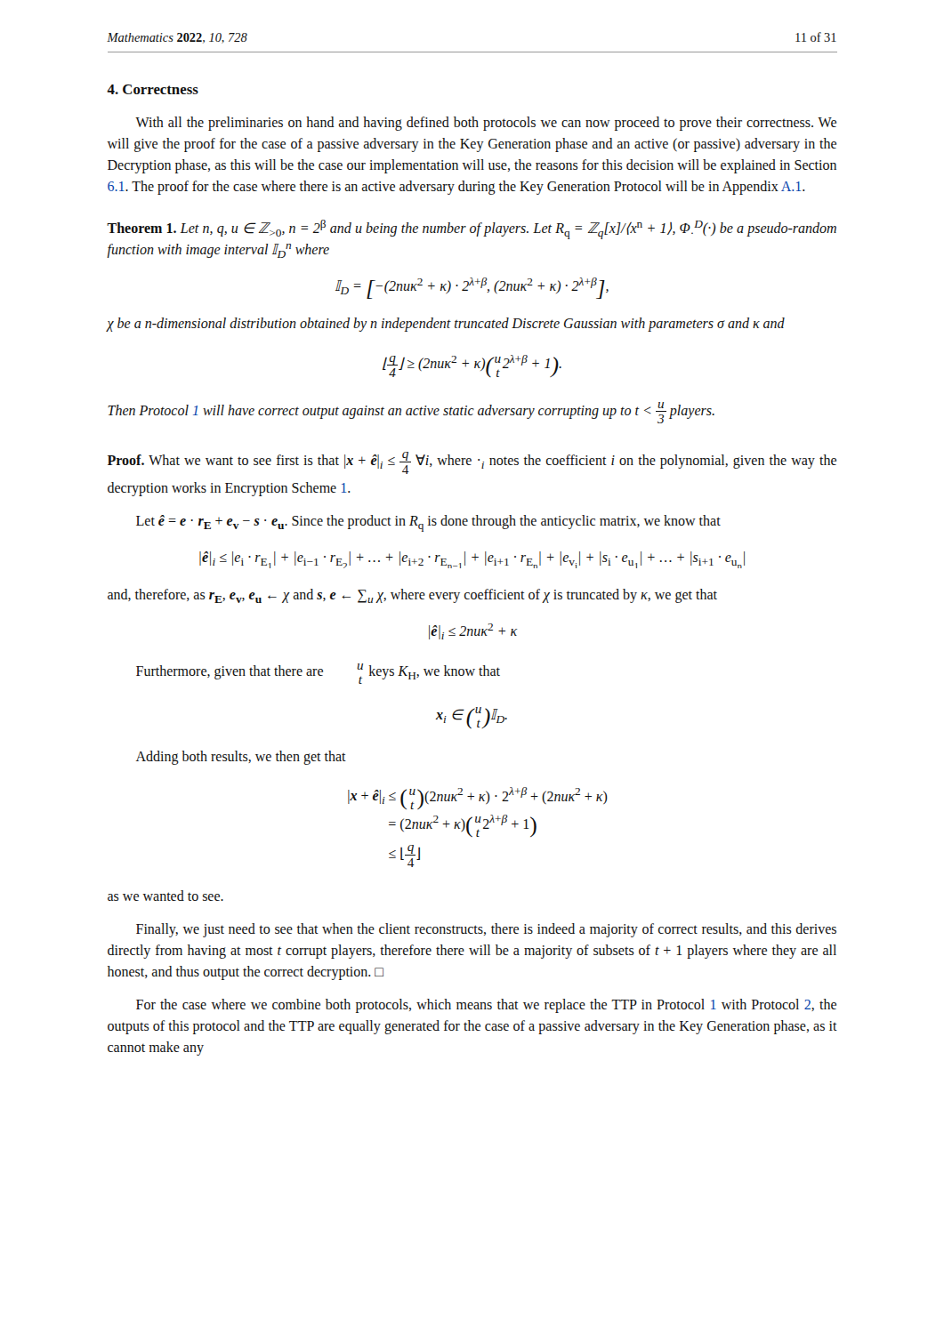Mathematics 2022, 10, 728 11 of 31
4. Correctness
With all the preliminaries on hand and having defined both protocols we can now proceed to prove their correctness. We will give the proof for the case of a passive adversary in the Key Generation phase and an active (or passive) adversary in the Decryption phase, as this will be the case our implementation will use, the reasons for this decision will be explained in Section 6.1. The proof for the case where there is an active adversary during the Key Generation Protocol will be in Appendix A.1.
Theorem 1. Let n, q, u ∈ ℤ>0, n = 2β and u being the number of players. Let Rq = ℤq[x]/⟨xn + 1⟩, Φ·D(·) be a pseudo-random function with image interval 𝕀Dn where
𝕀D = [−(2nuκ2 + κ) · 2λ+β, (2nuκ2 + κ) · 2λ+β],
χ be a n-dimensional distribution obtained by n independent truncated Discrete Gaussian with parameters σ and κ and
q 4 ≥ (2nuκ2 + κ)(ut2λ+β + 1).
Then Protocol 1 will have correct output against an active static adversary corrupting up to t < u 3 players.
Proof. What we want to see first is that |x + ê|i ≤ q 4 ∀i, where ·i notes the coefficient i on the polynomial, given the way the decryption works in Encryption Scheme 1.
Let ê = e · rE + ev − s · eu. Since the product in Rq is done through the anticyclic matrix, we know that
|ê|i ≤ |ei · rE1| + |ei−1 · rE2| + … + |ei+2 · rEn−1| + |ei+1 · rEn| + |evi| + |si · eu1| + … + |si+1 · eun|
and, therefore, as rE, ev, eu ← χ and s, e ← ∑u χ, where every coefficient of χ is truncated by κ, we get that
|ê|i ≤ 2nuκ2 + κ
Furthermore, given that there are ut keys KH, we know that
xi ∈ (ut) 𝕀D.
Adding both results, we then get that
|x + ê|i ≤ (ut)(2nuκ2 + κ) · 2λ+β + (2nuκ2 + κ) = (2nuκ2 + κ)(ut2λ+β + 1) ≤ q 4
as we wanted to see.
Finally, we just need to see that when the client reconstructs, there is indeed a majority of correct results, and this derives directly from having at most t corrupt players, therefore there will be a majority of subsets of t + 1 players where they are all honest, and thus output the correct decryption. □
For the case where we combine both protocols, which means that we replace the TTP in Protocol 1 with Protocol 2, the outputs of this protocol and the TTP are equally generated for the case of a passive adversary in the Key Generation phase, as it cannot make any